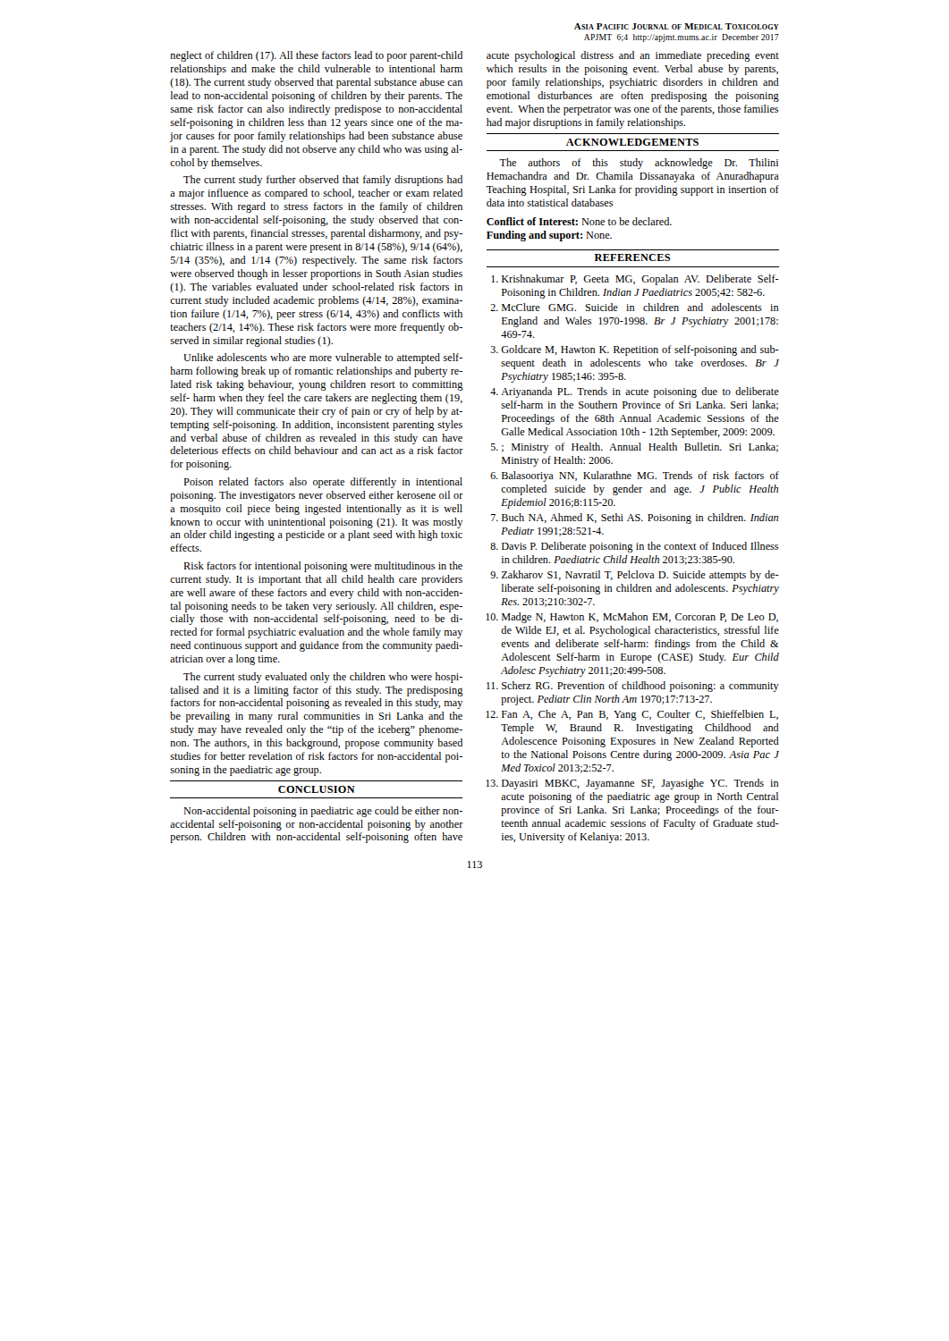Asia Pacific Journal of Medical Toxicology
APJMT 6;4 http://apjmt.mums.ac.ir December 2017
neglect of children (17). All these factors lead to poor parent-child relationships and make the child vulnerable to intentional harm (18). The current study observed that parental substance abuse can lead to non-accidental poisoning of children by their parents. The same risk factor can also indirectly predispose to non-accidental self-poisoning in children less than 12 years since one of the major causes for poor family relationships had been substance abuse in a parent. The study did not observe any child who was using alcohol by themselves.
The current study further observed that family disruptions had a major influence as compared to school, teacher or exam related stresses. With regard to stress factors in the family of children with non-accidental self-poisoning, the study observed that conflict with parents, financial stresses, parental disharmony, and psychiatric illness in a parent were present in 8/14 (58%), 9/14 (64%), 5/14 (35%), and 1/14 (7%) respectively. The same risk factors were observed though in lesser proportions in South Asian studies (1). The variables evaluated under school-related risk factors in current study included academic problems (4/14, 28%), examination failure (1/14, 7%), peer stress (6/14, 43%) and conflicts with teachers (2/14, 14%). These risk factors were more frequently observed in similar regional studies (1).
Unlike adolescents who are more vulnerable to attempted self-harm following break up of romantic relationships and puberty related risk taking behaviour, young children resort to committing self- harm when they feel the care takers are neglecting them (19, 20). They will communicate their cry of pain or cry of help by attempting self-poisoning. In addition, inconsistent parenting styles and verbal abuse of children as revealed in this study can have deleterious effects on child behaviour and can act as a risk factor for poisoning.
Poison related factors also operate differently in intentional poisoning. The investigators never observed either kerosene oil or a mosquito coil piece being ingested intentionally as it is well known to occur with unintentional poisoning (21). It was mostly an older child ingesting a pesticide or a plant seed with high toxic effects.
Risk factors for intentional poisoning were multitudinous in the current study. It is important that all child health care providers are well aware of these factors and every child with non-accidental poisoning needs to be taken very seriously. All children, especially those with non-accidental self-poisoning, need to be directed for formal psychiatric evaluation and the whole family may need continuous support and guidance from the community paediatrician over a long time.
The current study evaluated only the children who were hospitalised and it is a limiting factor of this study. The predisposing factors for non-accidental poisoning as revealed in this study, may be prevailing in many rural communities in Sri Lanka and the study may have revealed only the “tip of the iceberg” phenomenon. The authors, in this background, propose community based studies for better revelation of risk factors for non-accidental poisoning in the paediatric age group.
Conclusion
Non-accidental poisoning in paediatric age could be either non-accidental self-poisoning or non-accidental poisoning by another person. Children with non-accidental self-poisoning often have acute psychological distress and an immediate preceding event which results in the poisoning event. Verbal abuse by parents, poor family relationships, psychiatric disorders in children and emotional disturbances are often predisposing the poisoning event. When the perpetrator was one of the parents, those families had major disruptions in family relationships.
Acknowledgements
The authors of this study acknowledge Dr. Thilini Hemachandra and Dr. Chamila Dissanayaka of Anuradhapura Teaching Hospital, Sri Lanka for providing support in insertion of data into statistical databases
Conflict of Interest: None to be declared.
Funding and suport: None.
References
Krishnakumar P, Geeta MG, Gopalan AV. Deliberate Self-Poisoning in Children. Indian J Paediatrics 2005;42: 582-6.
McClure GMG. Suicide in children and adolescents in England and Wales 1970-1998. Br J Psychiatry 2001;178: 469-74.
Goldcare M, Hawton K. Repetition of self-poisoning and subsequent death in adolescents who take overdoses. Br J Psychiatry 1985;146: 395-8.
Ariyananda PL. Trends in acute poisoning due to deliberate self-harm in the Southern Province of Sri Lanka. Seri lanka; Proceedings of the 68th Annual Academic Sessions of the Galle Medical Association 10th - 12th September, 2009: 2009.
; Ministry of Health. Annual Health Bulletin. Sri Lanka; Ministry of Health: 2006.
Balasooriya NN, Kularathne MG. Trends of risk factors of completed suicide by gender and age. J Public Health Epidemiol 2016;8:115-20.
Buch NA, Ahmed K, Sethi AS. Poisoning in children. Indian Pediatr 1991;28:521-4.
Davis P. Deliberate poisoning in the context of Induced Illness in children. Paediatric Child Health 2013;23:385-90.
Zakharov S1, Navratil T, Pelclova D. Suicide attempts by deliberate self-poisoning in children and adolescents. Psychiatry Res. 2013;210:302-7.
Madge N, Hawton K, McMahon EM, Corcoran P, De Leo D, de Wilde EJ, et al. Psychological characteristics, stressful life events and deliberate self-harm: findings from the Child & Adolescent Self-harm in Europe (CASE) Study. Eur Child Adolesc Psychiatry 2011;20:499-508.
Scherz RG. Prevention of childhood poisoning: a community project. Pediatr Clin North Am 1970;17:713-27.
Fan A, Che A, Pan B, Yang C, Coulter C, Shieffelbien L, Temple W, Braund R. Investigating Childhood and Adolescence Poisoning Exposures in New Zealand Reported to the National Poisons Centre during 2000-2009. Asia Pac J Med Toxicol 2013;2:52-7.
Dayasiri MBKC, Jayamanne SF, Jayasighe YC. Trends in acute poisoning of the paediatric age group in North Central province of Sri Lanka. Sri Lanka; Proceedings of the fourteenth annual academic sessions of Faculty of Graduate studies, University of Kelaniya: 2013.
113